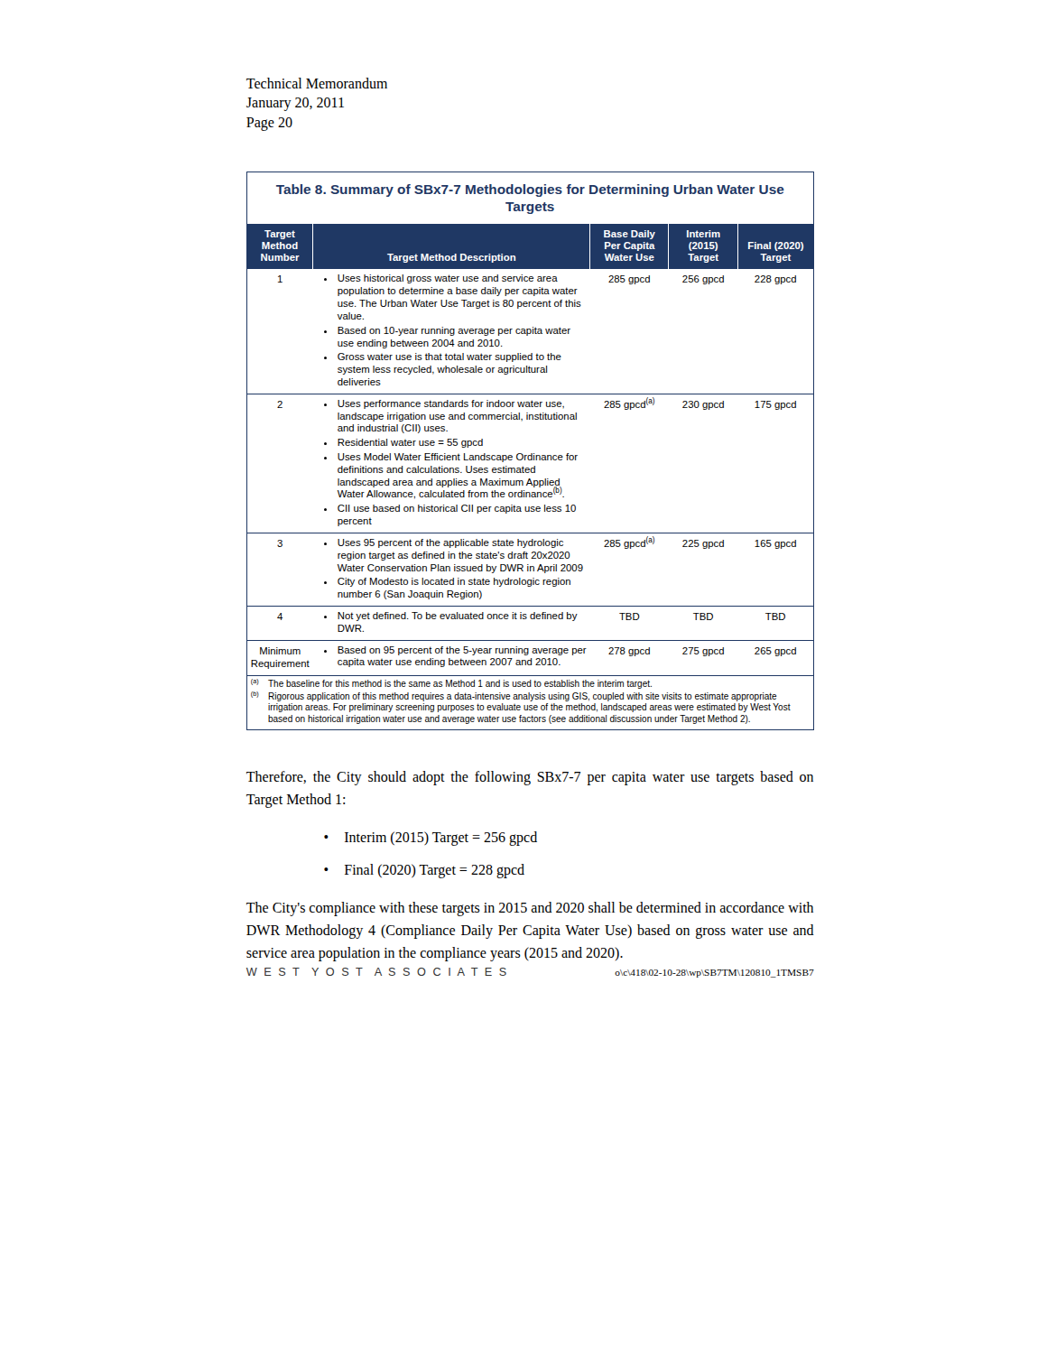Technical Memorandum
January 20, 2011
Page 20
Table 8. Summary of SBx7-7 Methodologies for Determining Urban Water Use Targets
| Target Method Number | Target Method Description | Base Daily Per Capita Water Use | Interim (2015) Target | Final (2020) Target |
| --- | --- | --- | --- | --- |
| 1 | Uses historical gross water use and service area population to determine a base daily per capita water use. The Urban Water Use Target is 80 percent of this value. Based on 10-year running average per capita water use ending between 2004 and 2010. Gross water use is that total water supplied to the system less recycled, wholesale or agricultural deliveries | 285 gpcd | 256 gpcd | 228 gpcd |
| 2 | Uses performance standards for indoor water use, landscape irrigation use and commercial, institutional and industrial (CII) uses. Residential water use = 55 gpcd Uses Model Water Efficient Landscape Ordinance for definitions and calculations. Uses estimated landscaped area and applies a Maximum Applied Water Allowance, calculated from the ordinance (b) . CII use based on historical CII per capita use less 10 percent | 285 gpcd (a) | 230 gpcd | 175 gpcd |
| 3 | Uses 95 percent of the applicable state hydrologic region target as defined in the state's draft 20x2020 Water Conservation Plan issued by DWR in April 2009 City of Modesto is located in state hydrologic region number 6 (San Joaquin Region) | 285 gpcd (a) | 225 gpcd | 165 gpcd |
| 4 | Not yet defined. To be evaluated once it is defined by DWR. | TBD | TBD | TBD |
| Minimum Requirement | Based on 95 percent of the 5-year running average per capita water use ending between 2007 and 2010. | 278 gpcd | 275 gpcd | 265 gpcd |
| (a) | The baseline for this method is the same as Method 1 and is used to establish the interim target. |
| (b) | Rigorous application of this method requires a data-intensive analysis using GIS, coupled with site visits to estimate appropriate irrigation areas. For preliminary screening purposes to evaluate use of the method, landscaped areas were estimated by West Yost based on historical irrigation water use and average water use factors (see additional discussion under Target Method 2). |
Therefore, the City should adopt the following SBx7-7 per capita water use targets based on Target Method 1:
•Interim (2015) Target = 256 gpcd
•Final (2020) Target = 228 gpcd
The City's compliance with these targets in 2015 and 2020 shall be determined in accordance with DWR Methodology 4 (Compliance Daily Per Capita Water Use) based on gross water use and service area population in the compliance years (2015 and 2020).
W E S T Y O S T A S S O C I A T E S
o\c\418\02-10-28\wp\SB7TM\120810_1TMSB7